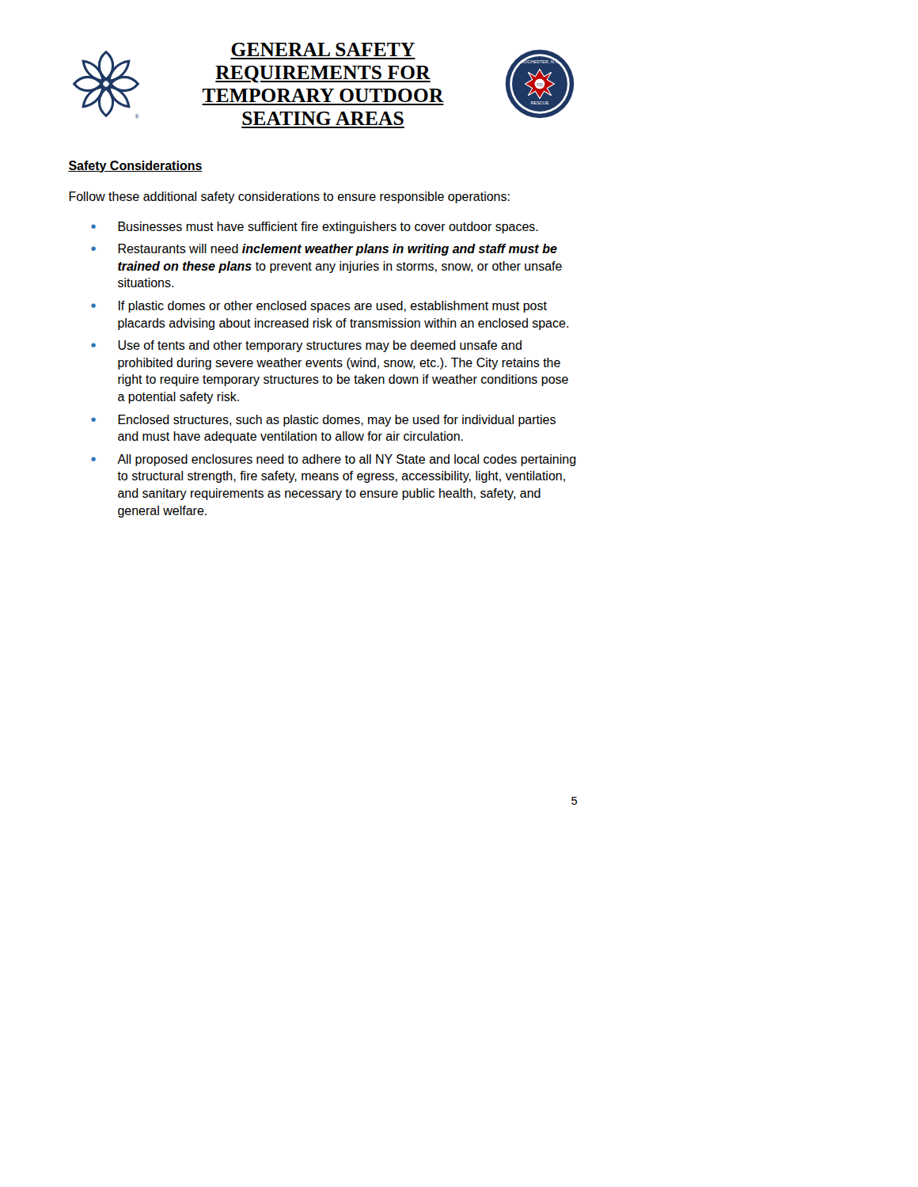®
GENERAL SAFETY REQUIREMENTS FOR TEMPORARY OUTDOOR SEATING AREAS
ROCHESTER, N.Y. FD RESCUE
Safety Considerations
Follow these additional safety considerations to ensure responsible operations:
Businesses must have sufficient fire extinguishers to cover outdoor spaces.
Restaurants will need inclement weather plans in writing and staff must be trained on these plans to prevent any injuries in storms, snow, or other unsafe situations.
If plastic domes or other enclosed spaces are used, establishment must post placards advising about increased risk of transmission within an enclosed space.
Use of tents and other temporary structures may be deemed unsafe and prohibited during severe weather events (wind, snow, etc.). The City retains the right to require temporary structures to be taken down if weather conditions pose a potential safety risk.
Enclosed structures, such as plastic domes, may be used for individual parties and must have adequate ventilation to allow for air circulation.
All proposed enclosures need to adhere to all NY State and local codes pertaining to structural strength, fire safety, means of egress, accessibility, light, ventilation, and sanitary requirements as necessary to ensure public health, safety, and general welfare.
5